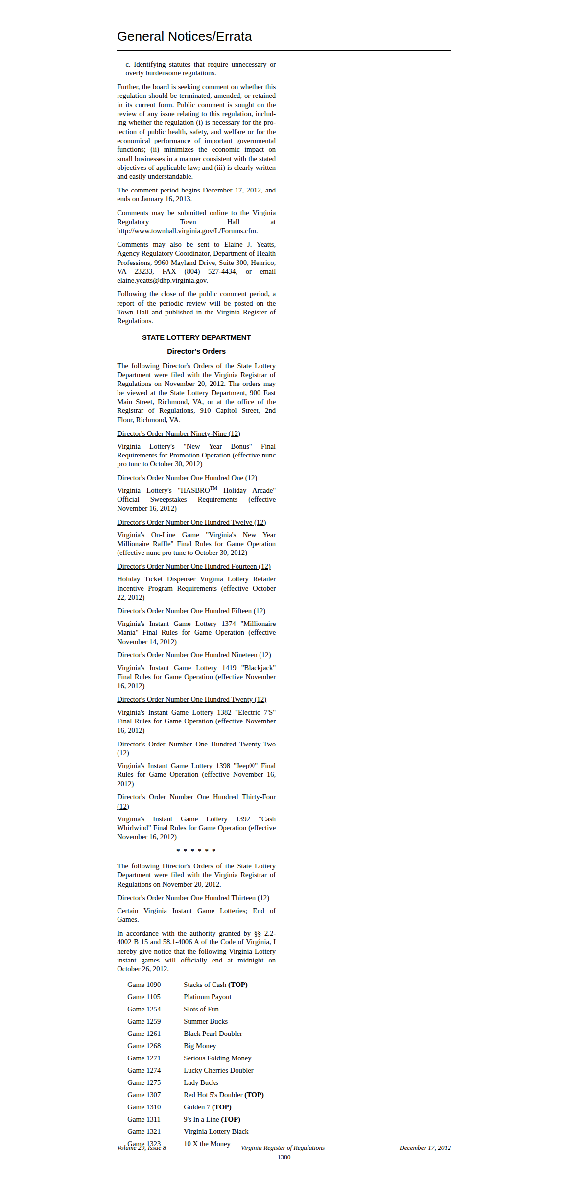General Notices/Errata
c. Identifying statutes that require unnecessary or overly burdensome regulations.
Further, the board is seeking comment on whether this regulation should be terminated, amended, or retained in its current form. Public comment is sought on the review of any issue relating to this regulation, including whether the regulation (i) is necessary for the protection of public health, safety, and welfare or for the economical performance of important governmental functions; (ii) minimizes the economic impact on small businesses in a manner consistent with the stated objectives of applicable law; and (iii) is clearly written and easily understandable.
The comment period begins December 17, 2012, and ends on January 16, 2013.
Comments may be submitted online to the Virginia Regulatory Town Hall at http://www.townhall.virginia.gov/L/Forums.cfm.
Comments may also be sent to Elaine J. Yeatts, Agency Regulatory Coordinator, Department of Health Professions, 9960 Mayland Drive, Suite 300, Henrico, VA 23233, FAX (804) 527-4434, or email elaine.yeatts@dhp.virginia.gov.
Following the close of the public comment period, a report of the periodic review will be posted on the Town Hall and published in the Virginia Register of Regulations.
STATE LOTTERY DEPARTMENT
Director's Orders
The following Director's Orders of the State Lottery Department were filed with the Virginia Registrar of Regulations on November 20, 2012. The orders may be viewed at the State Lottery Department, 900 East Main Street, Richmond, VA, or at the office of the Registrar of Regulations, 910 Capitol Street, 2nd Floor, Richmond, VA.
Director's Order Number Ninety-Nine (12)
Virginia Lottery's "New Year Bonus" Final Requirements for Promotion Operation (effective nunc pro tunc to October 30, 2012)
Director's Order Number One Hundred One (12)
Virginia Lottery's "HASBROTM Holiday Arcade" Official Sweepstakes Requirements (effective November 16, 2012)
Director's Order Number One Hundred Twelve (12)
Virginia's On-Line Game "Virginia's New Year Millionaire Raffle" Final Rules for Game Operation (effective nunc pro tunc to October 30, 2012)
Director's Order Number One Hundred Fourteen (12)
Holiday Ticket Dispenser Virginia Lottery Retailer Incentive Program Requirements (effective October 22, 2012)
Director's Order Number One Hundred Fifteen (12)
Virginia's Instant Game Lottery 1374 "Millionaire Mania" Final Rules for Game Operation (effective November 14, 2012)
Director's Order Number One Hundred Nineteen (12)
Virginia's Instant Game Lottery 1419 "Blackjack" Final Rules for Game Operation (effective November 16, 2012)
Director's Order Number One Hundred Twenty (12)
Virginia's Instant Game Lottery 1382 "Electric 7'S" Final Rules for Game Operation (effective November 16, 2012)
Director's Order Number One Hundred Twenty-Two (12)
Virginia's Instant Game Lottery 1398 "Jeep®" Final Rules for Game Operation (effective November 16, 2012)
Director's Order Number One Hundred Thirty-Four (12)
Virginia's Instant Game Lottery 1392 "Cash Whirlwind" Final Rules for Game Operation (effective November 16, 2012)
* * * * * *
The following Director's Orders of the State Lottery Department were filed with the Virginia Registrar of Regulations on November 20, 2012.
Director's Order Number One Hundred Thirteen (12)
Certain Virginia Instant Game Lotteries; End of Games.
In accordance with the authority granted by §§ 2.2-4002 B 15 and 58.1-4006 A of the Code of Virginia, I hereby give notice that the following Virginia Lottery instant games will officially end at midnight on October 26, 2012.
| Game 1090 | Stacks of Cash (TOP) |
| Game 1105 | Platinum Payout |
| Game 1254 | Slots of Fun |
| Game 1259 | Summer Bucks |
| Game 1261 | Black Pearl Doubler |
| Game 1268 | Big Money |
| Game 1271 | Serious Folding Money |
| Game 1274 | Lucky Cherries Doubler |
| Game 1275 | Lady Bucks |
| Game 1307 | Red Hot 5's Doubler (TOP) |
| Game 1310 | Golden 7 (TOP) |
| Game 1311 | 9's In a Line (TOP) |
| Game 1321 | Virginia Lottery Black |
| Game 1323 | 10 X the Money |
Volume 29, Issue 8
Virginia Register of Regulations
December 17, 2012
1380